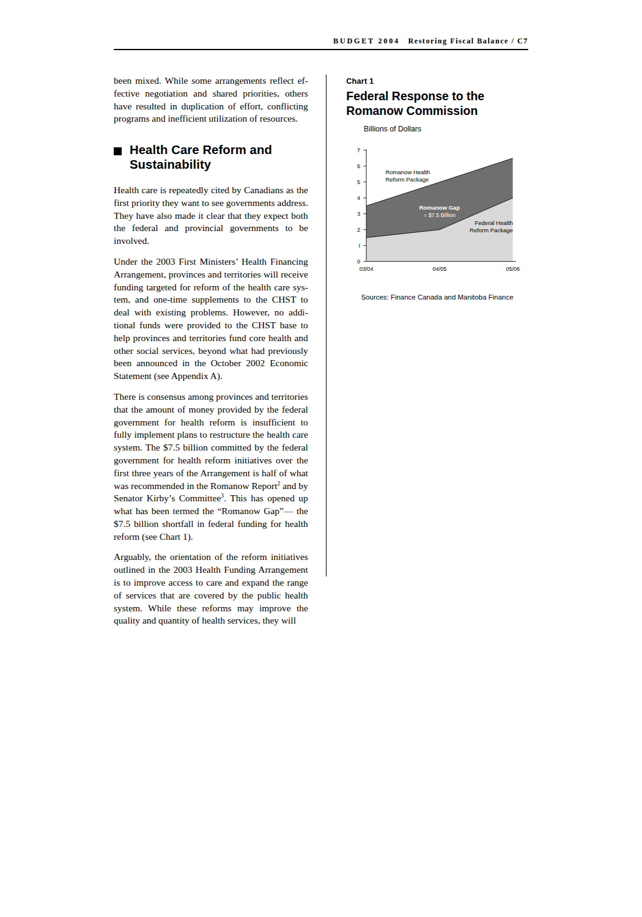BUDGET 2004 Restoring Fiscal Balance / C7
been mixed. While some arrangements reflect effective negotiation and shared priorities, others have resulted in duplication of effort, conflicting programs and inefficient utilization of resources.
Health Care Reform and
Sustainability
Health care is repeatedly cited by Canadians as the first priority they want to see governments address. They have also made it clear that they expect both the federal and provincial governments to be involved.
Under the 2003 First Ministers’ Health Financing Arrangement, provinces and territories will receive funding targeted for reform of the health care system, and one-time supplements to the CHST to deal with existing problems. However, no additional funds were provided to the CHST base to help provinces and territories fund core health and other social services, beyond what had previously been announced in the October 2002 Economic Statement (see Appendix A).
There is consensus among provinces and territories that the amount of money provided by the federal government for health reform is insufficient to fully implement plans to restructure the health care system. The $7.5 billion committed by the federal government for health reform initiatives over the first three years of the Arrangement is half of what was recommended in the Romanow Report2 and by Senator Kirby’s Committee3. This has opened up what has been termed the “Romanow Gap”— the $7.5 billion shortfall in federal funding for health reform (see Chart 1).
Arguably, the orientation of the reform initiatives outlined in the 2003 Health Funding Arrangement is to improve access to care and expand the range of services that are covered by the public health system. While these reforms may improve the quality and quantity of health services, they will
Chart 1
Federal Response to the
Romanow Commission
Billions of Dollars
Plot geometry: x: 03/04 = 40, 04/05 = 185, 05/06 = 330 y: value v -> 250 - v*(220/7) (0 at y=250, 7 at y=30) Romanow: 3.5, 5.0, 6.5 -> y = 140, 93.1, 45.7 Federal: 1.5, 2.0, 4.0 -> y = 202.9, 187.1, 124.3 7 6 5 4 3 2 I 0 03/04 04/05 05/06 Romanow Health Reform Package Romanow Gap = $7.5 Billion Federal Health Reform Package
Sources: Finance Canada and Manitoba Finance